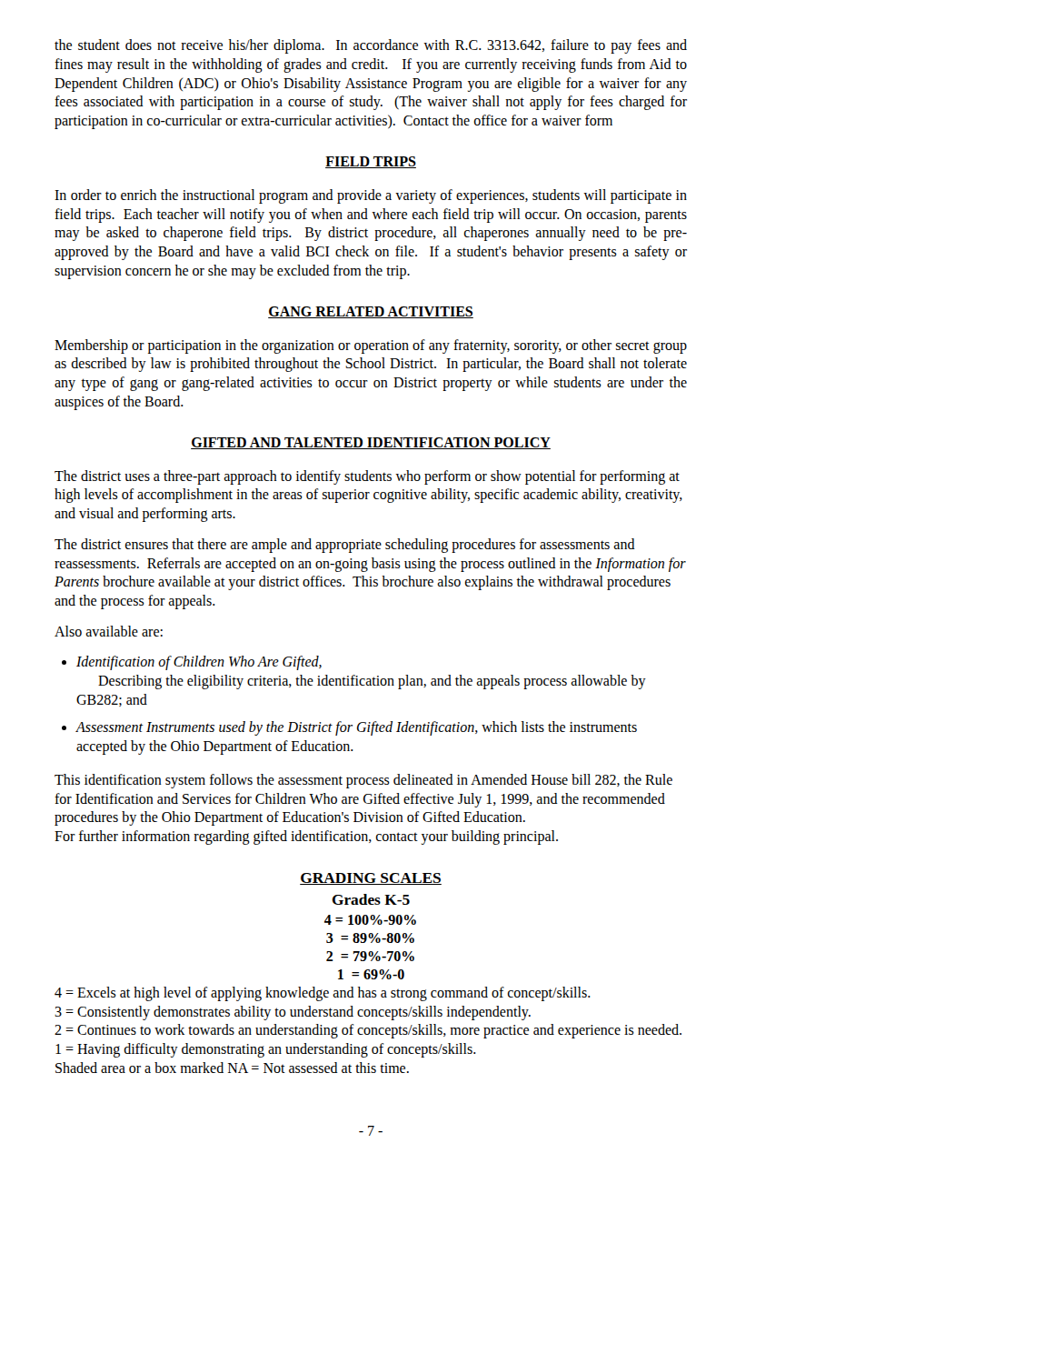the student does not receive his/her diploma. In accordance with R.C. 3313.642, failure to pay fees and fines may result in the withholding of grades and credit. If you are currently receiving funds from Aid to Dependent Children (ADC) or Ohio's Disability Assistance Program you are eligible for a waiver for any fees associated with participation in a course of study. (The waiver shall not apply for fees charged for participation in co-curricular or extra-curricular activities). Contact the office for a waiver form
FIELD TRIPS
In order to enrich the instructional program and provide a variety of experiences, students will participate in field trips. Each teacher will notify you of when and where each field trip will occur. On occasion, parents may be asked to chaperone field trips. By district procedure, all chaperones annually need to be pre-approved by the Board and have a valid BCI check on file. If a student's behavior presents a safety or supervision concern he or she may be excluded from the trip.
GANG RELATED ACTIVITIES
Membership or participation in the organization or operation of any fraternity, sorority, or other secret group as described by law is prohibited throughout the School District. In particular, the Board shall not tolerate any type of gang or gang-related activities to occur on District property or while students are under the auspices of the Board.
GIFTED AND TALENTED IDENTIFICATION POLICY
The district uses a three-part approach to identify students who perform or show potential for performing at high levels of accomplishment in the areas of superior cognitive ability, specific academic ability, creativity, and visual and performing arts.
The district ensures that there are ample and appropriate scheduling procedures for assessments and reassessments. Referrals are accepted on an on-going basis using the process outlined in the Information for Parents brochure available at your district offices. This brochure also explains the withdrawal procedures and the process for appeals.
Also available are:
Identification of Children Who Are Gifted,
Describing the eligibility criteria, the identification plan, and the appeals process allowable by GB282; and
Assessment Instruments used by the District for Gifted Identification, which lists the instruments accepted by the Ohio Department of Education.
This identification system follows the assessment process delineated in Amended House bill 282, the Rule for Identification and Services for Children Who are Gifted effective July 1, 1999, and the recommended procedures by the Ohio Department of Education's Division of Gifted Education.
For further information regarding gifted identification, contact your building principal.
GRADING SCALES
Grades K-5
4 = 100%-90%
3 = 89%-80%
2 = 79%-70%
1 = 69%-0
4 = Excels at high level of applying knowledge and has a strong command of concept/skills.
3 = Consistently demonstrates ability to understand concepts/skills independently.
2 = Continues to work towards an understanding of concepts/skills, more practice and experience is needed.
1 = Having difficulty demonstrating an understanding of concepts/skills.
Shaded area or a box marked NA = Not assessed at this time.
- 7 -